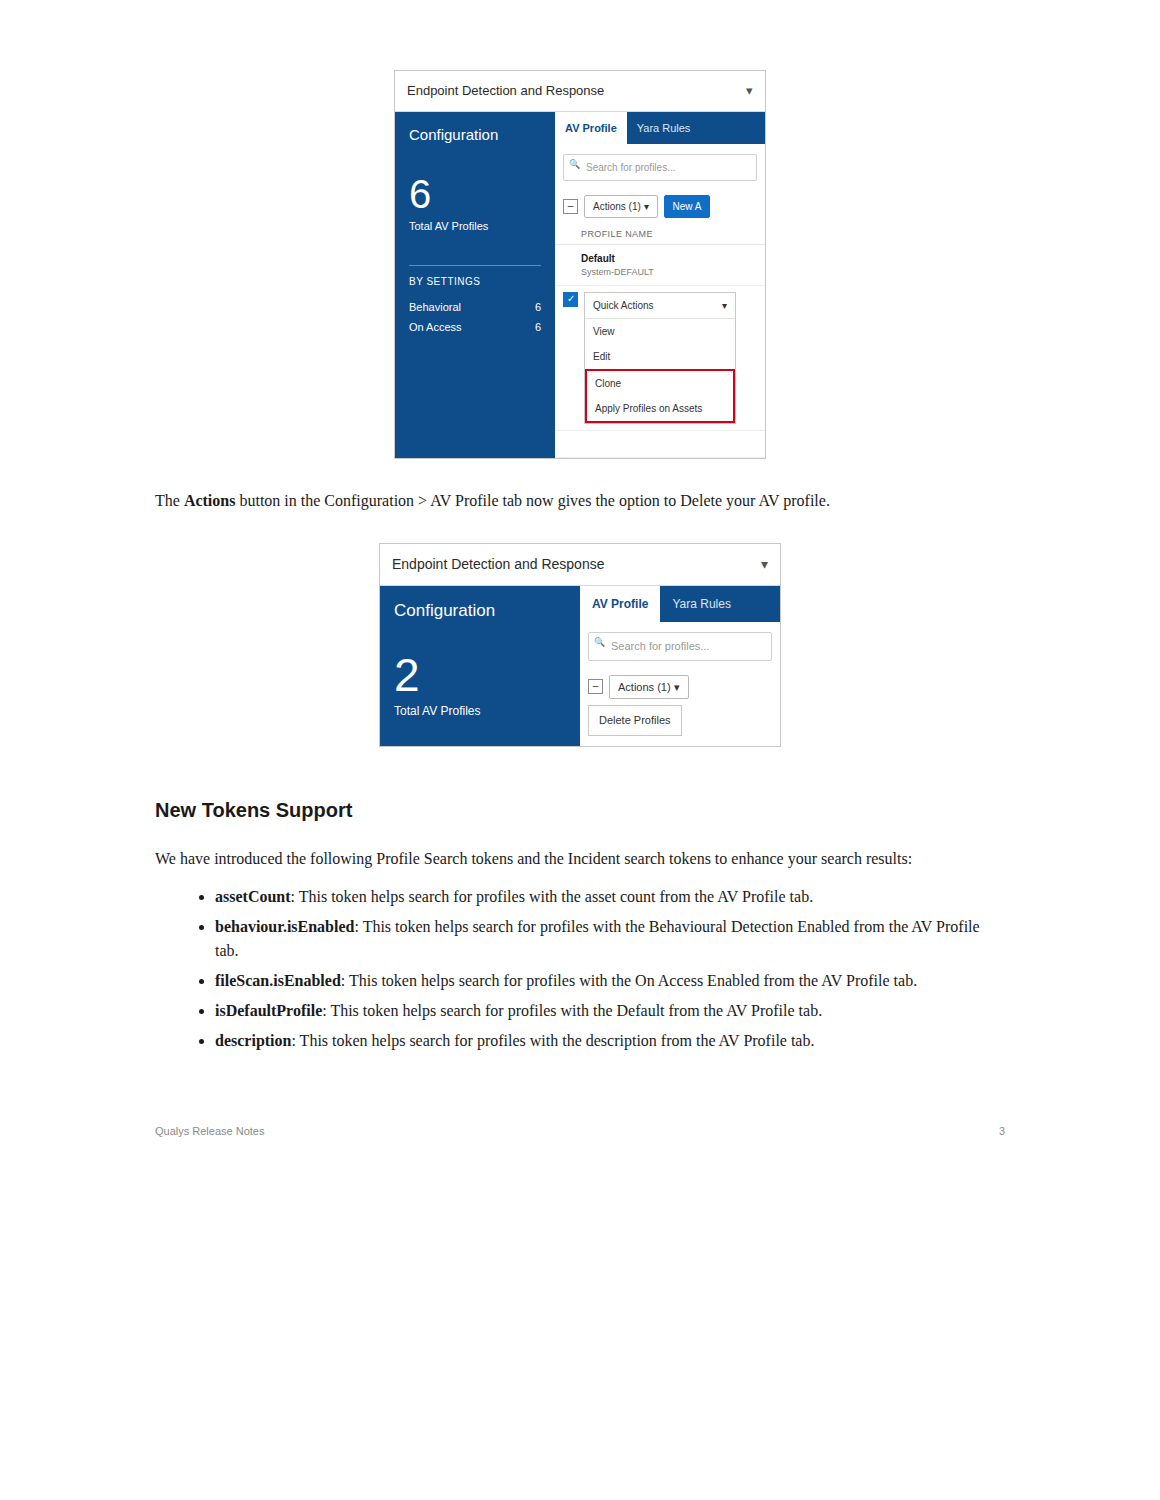Endpoint Detection and Response ▾
Configuration
6
Total AV Profiles
BY SETTINGS
Behavioral 6
On Access 6
AV Profile
Yara Rules
Search for profiles...
– Actions (1) ▾ New A
PROFILE NAME
Default
System-DEFAULT
✓
Quick Actions▾
View
Edit
Clone
Apply Profiles on Assets
The Actions button in the Configuration > AV Profile tab now gives the option to Delete your AV profile.
Endpoint Detection and Response ▾
Configuration
2
Total AV Profiles
AV Profile
Yara Rules
Search for profiles...
– Actions (1) ▾
Delete Profiles
New Tokens Support
We have introduced the following Profile Search tokens and the Incident search tokens to enhance your search results:
assetCount: This token helps search for profiles with the asset count from the AV Profile tab.
behaviour.isEnabled: This token helps search for profiles with the Behavioural Detection Enabled from the AV Profile tab.
fileScan.isEnabled: This token helps search for profiles with the On Access Enabled from the AV Profile tab.
isDefaultProfile: This token helps search for profiles with the Default from the AV Profile tab.
description: This token helps search for profiles with the description from the AV Profile tab.
Qualys Release Notes 3